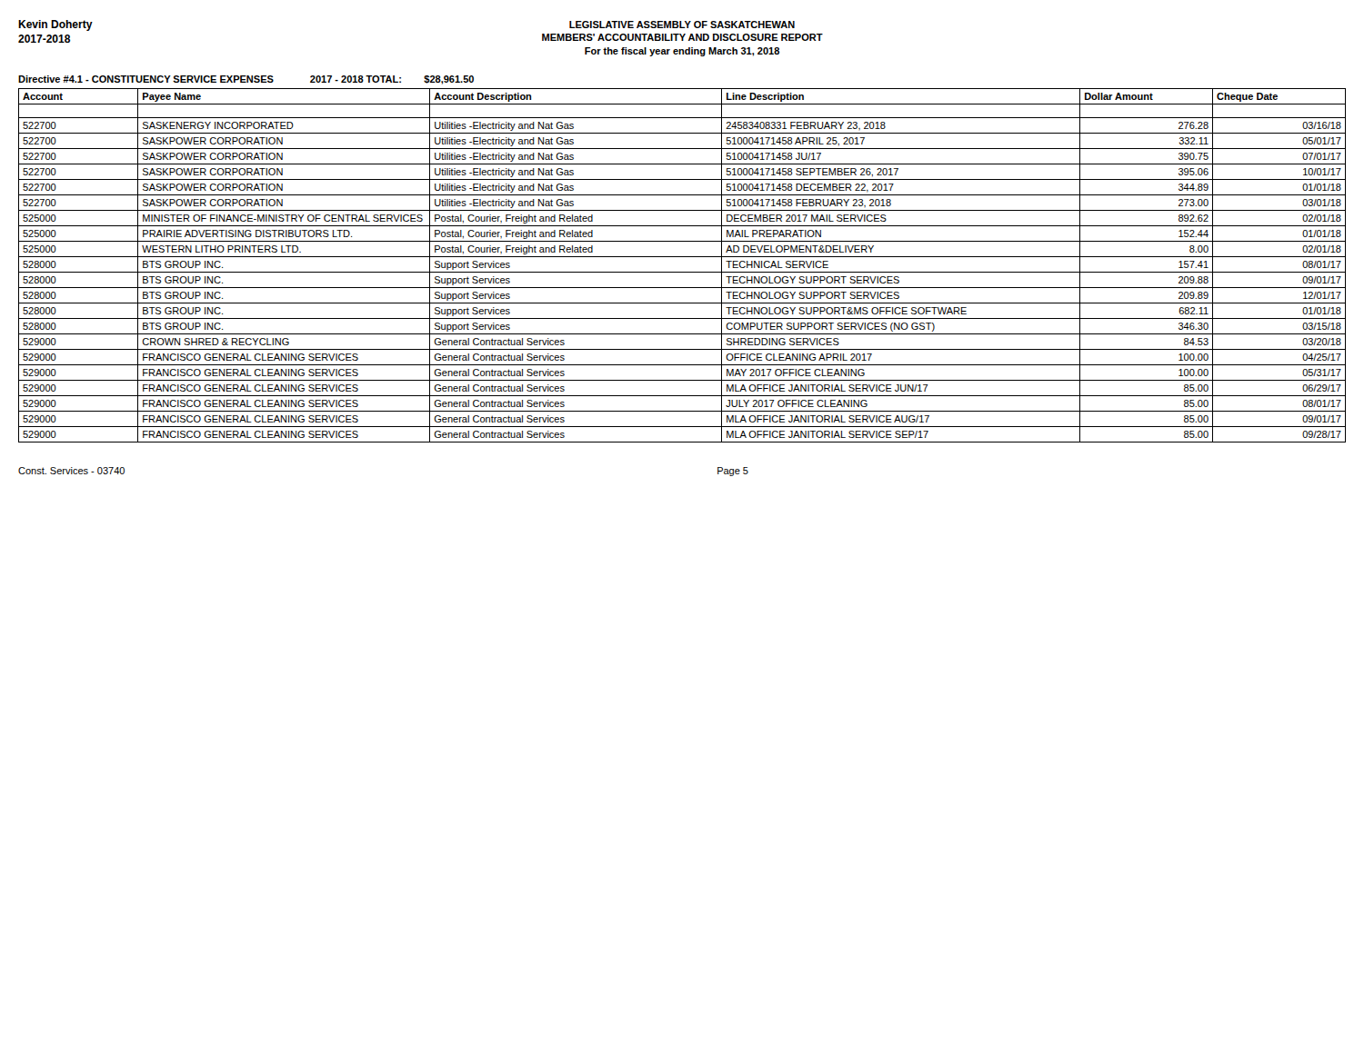Kevin Doherty
2017-2018
LEGISLATIVE ASSEMBLY OF SASKATCHEWAN
MEMBERS' ACCOUNTABILITY AND DISCLOSURE REPORT
For the fiscal year ending March 31, 2018
Directive #4.1 - CONSTITUENCY SERVICE EXPENSES 2017 - 2018 TOTAL: $28,961.50
| Account | Payee Name | Account Description | Line Description | Dollar Amount | Cheque Date |
| --- | --- | --- | --- | --- | --- |
| 522700 | SASKENERGY INCORPORATED | Utilities -Electricity and Nat Gas | 24583408331 FEBRUARY 23, 2018 | 276.28 | 03/16/18 |
| 522700 | SASKPOWER CORPORATION | Utilities -Electricity and Nat Gas | 510004171458 APRIL 25, 2017 | 332.11 | 05/01/17 |
| 522700 | SASKPOWER CORPORATION | Utilities -Electricity and Nat Gas | 510004171458 JU/17 | 390.75 | 07/01/17 |
| 522700 | SASKPOWER CORPORATION | Utilities -Electricity and Nat Gas | 510004171458 SEPTEMBER 26, 2017 | 395.06 | 10/01/17 |
| 522700 | SASKPOWER CORPORATION | Utilities -Electricity and Nat Gas | 510004171458 DECEMBER 22, 2017 | 344.89 | 01/01/18 |
| 522700 | SASKPOWER CORPORATION | Utilities -Electricity and Nat Gas | 510004171458 FEBRUARY 23, 2018 | 273.00 | 03/01/18 |
| 525000 | MINISTER OF FINANCE-MINISTRY OF CENTRAL SERVICES | Postal, Courier, Freight and Related | DECEMBER 2017 MAIL SERVICES | 892.62 | 02/01/18 |
| 525000 | PRAIRIE ADVERTISING DISTRIBUTORS LTD. | Postal, Courier, Freight and Related | MAIL PREPARATION | 152.44 | 01/01/18 |
| 525000 | WESTERN LITHO PRINTERS LTD. | Postal, Courier, Freight and Related | AD DEVELOPMENT&DELIVERY | 8.00 | 02/01/18 |
| 528000 | BTS GROUP INC. | Support Services | TECHNICAL SERVICE | 157.41 | 08/01/17 |
| 528000 | BTS GROUP INC. | Support Services | TECHNOLOGY SUPPORT SERVICES | 209.88 | 09/01/17 |
| 528000 | BTS GROUP INC. | Support Services | TECHNOLOGY SUPPORT SERVICES | 209.89 | 12/01/17 |
| 528000 | BTS GROUP INC. | Support Services | TECHNOLOGY SUPPORT&MS OFFICE SOFTWARE | 682.11 | 01/01/18 |
| 528000 | BTS GROUP INC. | Support Services | COMPUTER SUPPORT SERVICES (NO GST) | 346.30 | 03/15/18 |
| 529000 | CROWN SHRED & RECYCLING | General Contractual Services | SHREDDING SERVICES | 84.53 | 03/20/18 |
| 529000 | FRANCISCO GENERAL CLEANING SERVICES | General Contractual Services | OFFICE CLEANING APRIL 2017 | 100.00 | 04/25/17 |
| 529000 | FRANCISCO GENERAL CLEANING SERVICES | General Contractual Services | MAY 2017 OFFICE CLEANING | 100.00 | 05/31/17 |
| 529000 | FRANCISCO GENERAL CLEANING SERVICES | General Contractual Services | MLA OFFICE JANITORIAL SERVICE JUN/17 | 85.00 | 06/29/17 |
| 529000 | FRANCISCO GENERAL CLEANING SERVICES | General Contractual Services | JULY 2017 OFFICE CLEANING | 85.00 | 08/01/17 |
| 529000 | FRANCISCO GENERAL CLEANING SERVICES | General Contractual Services | MLA OFFICE JANITORIAL SERVICE AUG/17 | 85.00 | 09/01/17 |
| 529000 | FRANCISCO GENERAL CLEANING SERVICES | General Contractual Services | MLA OFFICE JANITORIAL SERVICE SEP/17 | 85.00 | 09/28/17 |
Const. Services - 03740 Page 5